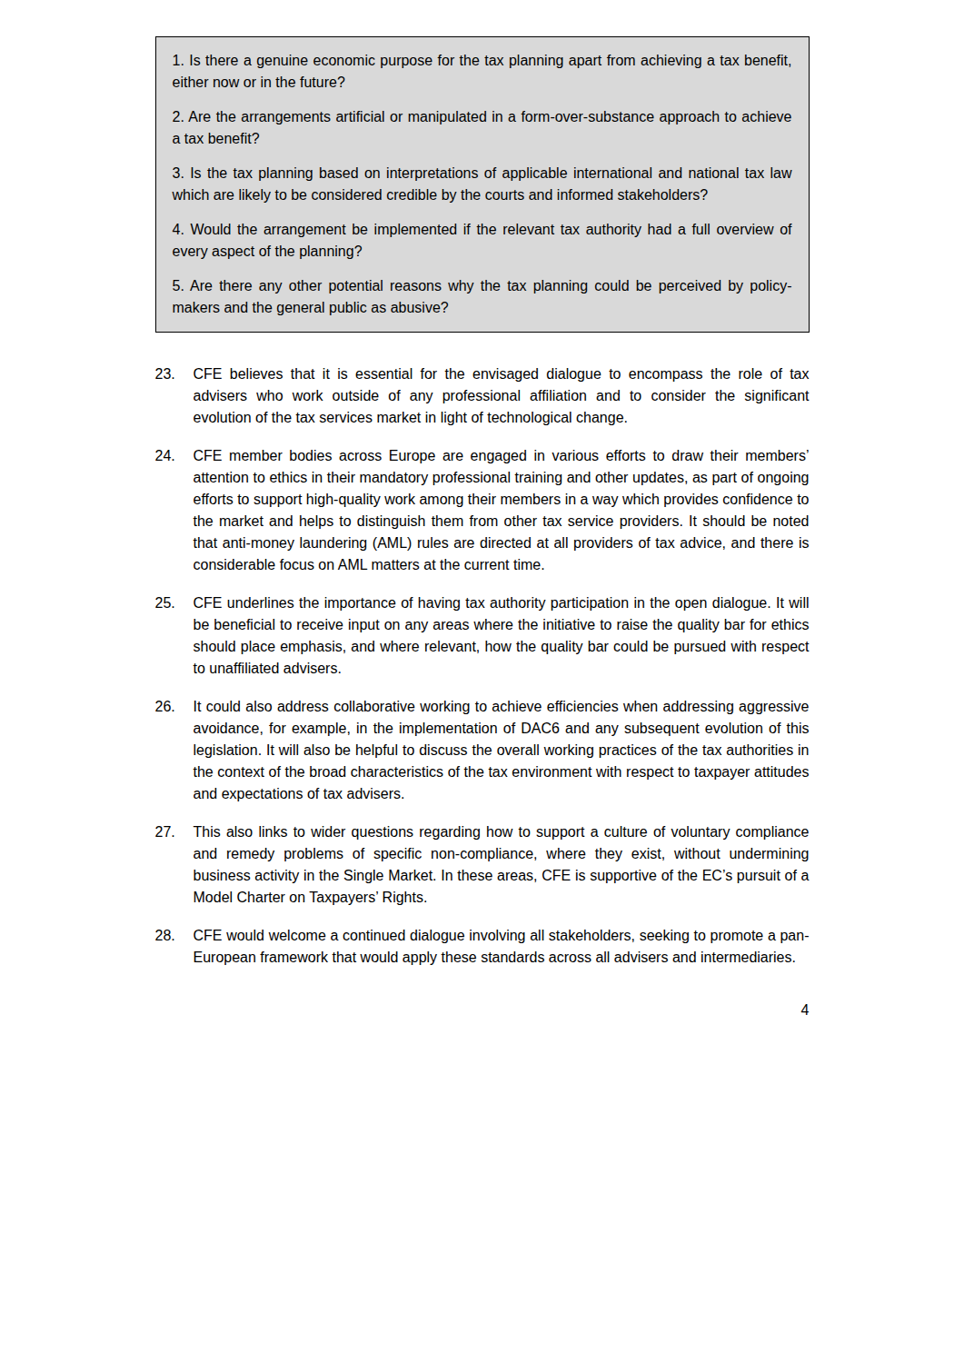1. Is there a genuine economic purpose for the tax planning apart from achieving a tax benefit, either now or in the future?
2. Are the arrangements artificial or manipulated in a form-over-substance approach to achieve a tax benefit?
3. Is the tax planning based on interpretations of applicable international and national tax law which are likely to be considered credible by the courts and informed stakeholders?
4. Would the arrangement be implemented if the relevant tax authority had a full overview of every aspect of the planning?
5. Are there any other potential reasons why the tax planning could be perceived by policy-makers and the general public as abusive?
CFE believes that it is essential for the envisaged dialogue to encompass the role of tax advisers who work outside of any professional affiliation and to consider the significant evolution of the tax services market in light of technological change.
CFE member bodies across Europe are engaged in various efforts to draw their members’ attention to ethics in their mandatory professional training and other updates, as part of ongoing efforts to support high-quality work among their members in a way which provides confidence to the market and helps to distinguish them from other tax service providers. It should be noted that anti-money laundering (AML) rules are directed at all providers of tax advice, and there is considerable focus on AML matters at the current time.
CFE underlines the importance of having tax authority participation in the open dialogue. It will be beneficial to receive input on any areas where the initiative to raise the quality bar for ethics should place emphasis, and where relevant, how the quality bar could be pursued with respect to unaffiliated advisers.
It could also address collaborative working to achieve efficiencies when addressing aggressive avoidance, for example, in the implementation of DAC6 and any subsequent evolution of this legislation. It will also be helpful to discuss the overall working practices of the tax authorities in the context of the broad characteristics of the tax environment with respect to taxpayer attitudes and expectations of tax advisers.
This also links to wider questions regarding how to support a culture of voluntary compliance and remedy problems of specific non-compliance, where they exist, without undermining business activity in the Single Market. In these areas, CFE is supportive of the EC’s pursuit of a Model Charter on Taxpayers’ Rights.
CFE would welcome a continued dialogue involving all stakeholders, seeking to promote a pan-European framework that would apply these standards across all advisers and intermediaries.
4